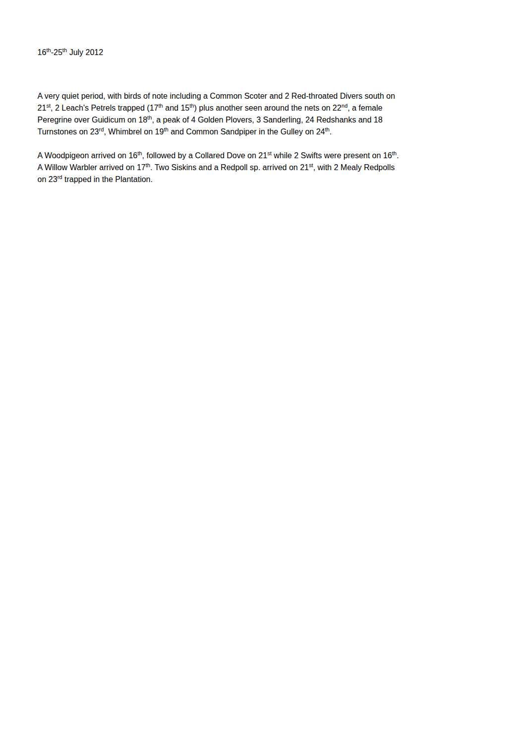16th-25th July 2012
A very quiet period, with birds of note including a Common Scoter and 2 Red-throated Divers south on 21st, 2 Leach's Petrels trapped (17th and 15th) plus another seen around the nets on 22nd, a female Peregrine over Guidicum on 18th, a peak of 4 Golden Plovers, 3 Sanderling, 24 Redshanks and 18 Turnstones on 23rd, Whimbrel on 19th and Common Sandpiper in the Gulley on 24th.
A Woodpigeon arrived on 16th, followed by a Collared Dove on 21st while 2 Swifts were present on 16th. A Willow Warbler arrived on 17th. Two Siskins and a Redpoll sp. arrived on 21st, with 2 Mealy Redpolls on 23rd trapped in the Plantation.